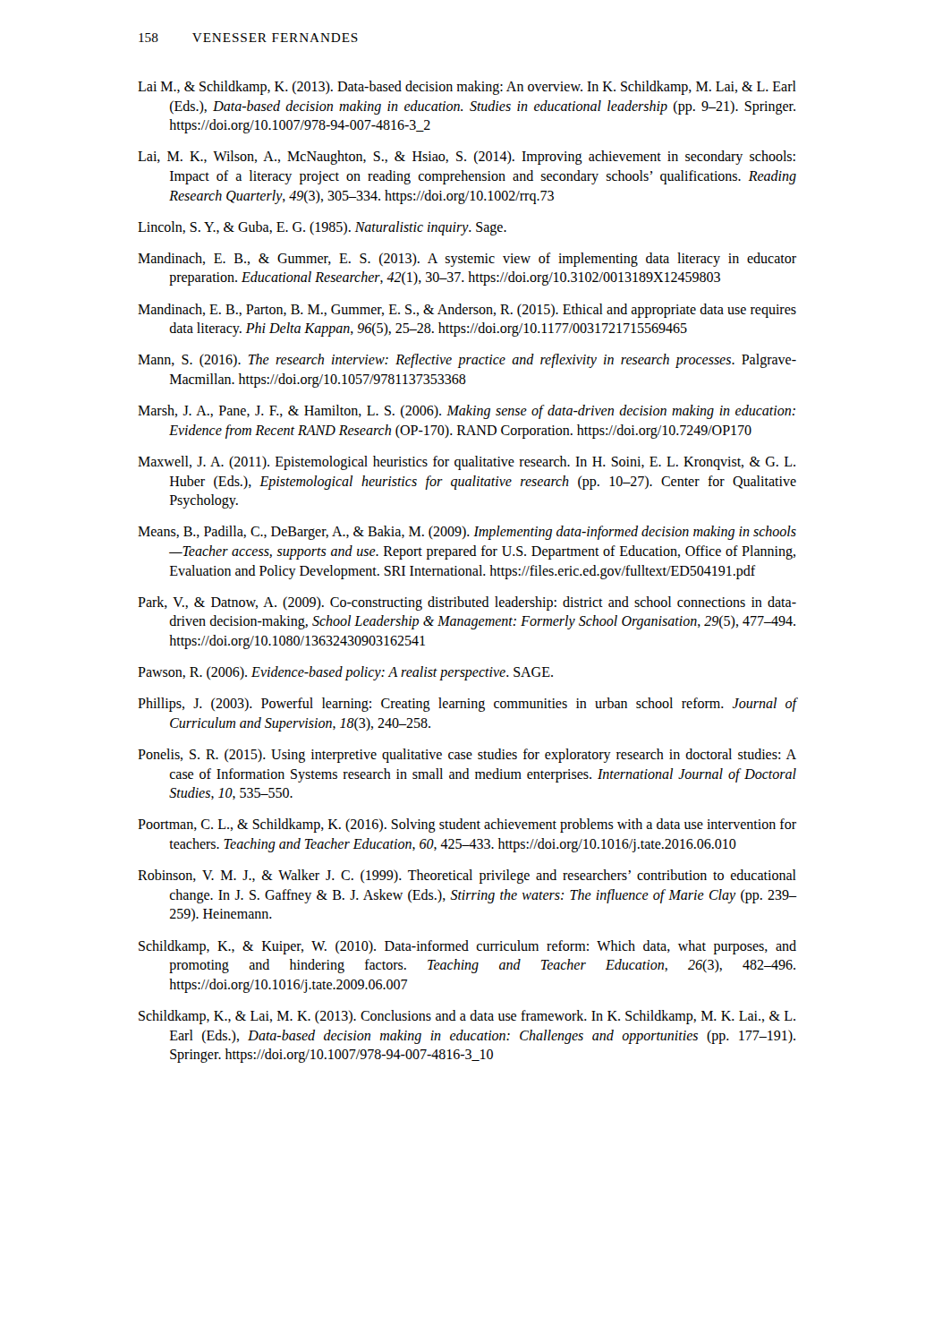158 Venesser Fernandes
Lai M., & Schildkamp, K. (2013). Data-based decision making: An overview. In K. Schildkamp, M. Lai, & L. Earl (Eds.), Data-based decision making in education. Studies in educational leadership (pp. 9–21). Springer. https://doi.org/10.1007/978-94-007-4816-3_2
Lai, M. K., Wilson, A., McNaughton, S., & Hsiao, S. (2014). Improving achievement in secondary schools: Impact of a literacy project on reading comprehension and secondary schools’ qualifications. Reading Research Quarterly, 49(3), 305–334. https://doi.org/10.1002/rrq.73
Lincoln, S. Y., & Guba, E. G. (1985). Naturalistic inquiry. Sage.
Mandinach, E. B., & Gummer, E. S. (2013). A systemic view of implementing data literacy in educator preparation. Educational Researcher, 42(1), 30–37. https://doi.org/10.3102/0013189X12459803
Mandinach, E. B., Parton, B. M., Gummer, E. S., & Anderson, R. (2015). Ethical and appropriate data use requires data literacy. Phi Delta Kappan, 96(5), 25–28. https://doi.org/10.1177/0031721715569465
Mann, S. (2016). The research interview: Reflective practice and reflexivity in research processes. Palgrave-Macmillan. https://doi.org/10.1057/9781137353368
Marsh, J. A., Pane, J. F., & Hamilton, L. S. (2006). Making sense of data-driven decision making in education: Evidence from Recent RAND Research (OP-170). RAND Corporation. https://doi.org/10.7249/OP170
Maxwell, J. A. (2011). Epistemological heuristics for qualitative research. In H. Soini, E. L. Kronqvist, & G. L. Huber (Eds.), Epistemological heuristics for qualitative research (pp. 10–27). Center for Qualitative Psychology.
Means, B., Padilla, C., DeBarger, A., & Bakia, M. (2009). Implementing data-informed decision making in schools—Teacher access, supports and use. Report prepared for U.S. Department of Education, Office of Planning, Evaluation and Policy Development. SRI International. https://files.eric.ed.gov/fulltext/ED504191.pdf
Park, V., & Datnow, A. (2009). Co-constructing distributed leadership: district and school connections in data-driven decision-making, School Leadership & Management: Formerly School Organisation, 29(5), 477–494. https://doi.org/10.1080/13632430903162541
Pawson, R. (2006). Evidence-based policy: A realist perspective. SAGE.
Phillips, J. (2003). Powerful learning: Creating learning communities in urban school reform. Journal of Curriculum and Supervision, 18(3), 240–258.
Ponelis, S. R. (2015). Using interpretive qualitative case studies for exploratory research in doctoral studies: A case of Information Systems research in small and medium enterprises. International Journal of Doctoral Studies, 10, 535–550.
Poortman, C. L., & Schildkamp, K. (2016). Solving student achievement problems with a data use intervention for teachers. Teaching and Teacher Education, 60, 425–433. https://doi.org/10.1016/j.tate.2016.06.010
Robinson, V. M. J., & Walker J. C. (1999). Theoretical privilege and researchers’ contribution to educational change. In J. S. Gaffney & B. J. Askew (Eds.), Stirring the waters: The influence of Marie Clay (pp. 239–259). Heinemann.
Schildkamp, K., & Kuiper, W. (2010). Data-informed curriculum reform: Which data, what purposes, and promoting and hindering factors. Teaching and Teacher Education, 26(3), 482–496. https://doi.org/10.1016/j.tate.2009.06.007
Schildkamp, K., & Lai, M. K. (2013). Conclusions and a data use framework. In K. Schildkamp, M. K. Lai., & L. Earl (Eds.), Data-based decision making in education: Challenges and opportunities (pp. 177–191). Springer. https://doi.org/10.1007/978-94-007-4816-3_10